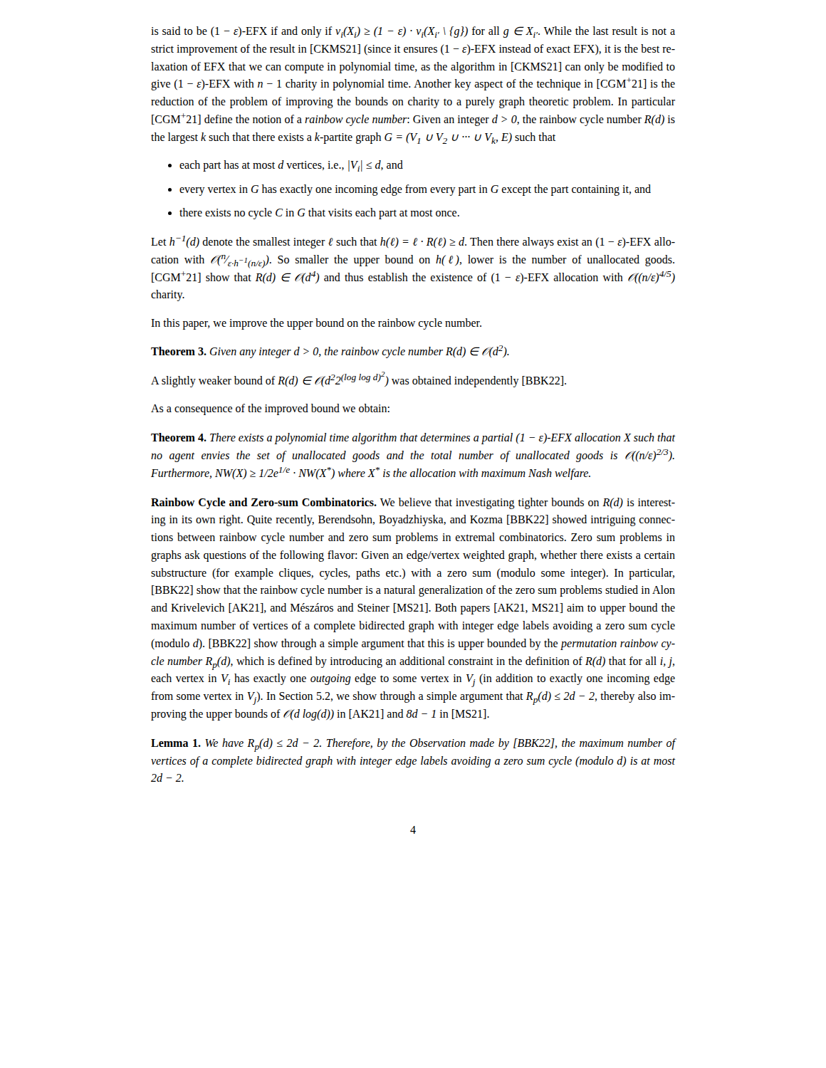is said to be (1 − ε)-EFX if and only if vi(Xi) ≥ (1 − ε) · vi(Xi′ \ {g}) for all g ∈ Xi′. While the last result is not a strict improvement of the result in [CKMS21] (since it ensures (1 − ε)-EFX instead of exact EFX), it is the best relaxation of EFX that we can compute in polynomial time, as the algorithm in [CKMS21] can only be modified to give (1 − ε)-EFX with n − 1 charity in polynomial time. Another key aspect of the technique in [CGM+21] is the reduction of the problem of improving the bounds on charity to a purely graph theoretic problem. In particular [CGM+21] define the notion of a rainbow cycle number: Given an integer d > 0, the rainbow cycle number R(d) is the largest k such that there exists a k-partite graph G = (V1 ∪ V2 ∪ ··· ∪ Vk, E) such that
each part has at most d vertices, i.e., |Vi| ≤ d, and
every vertex in G has exactly one incoming edge from every part in G except the part containing it, and
there exists no cycle C in G that visits each part at most once.
Let h−1(d) denote the smallest integer ℓ such that h(ℓ) = ℓ · R(ℓ) ≥ d. Then there always exist an (1 − ε)-EFX allocation with 𝒪(n⁄ε·h−1(n/ε)). So smaller the upper bound on h(ℓ), lower is the number of unallocated goods. [CGM+21] show that R(d) ∈ 𝒪(d4) and thus establish the existence of (1 − ε)-EFX allocation with 𝒪((n/ε)4/5) charity.
In this paper, we improve the upper bound on the rainbow cycle number.
Theorem 3. Given any integer d > 0, the rainbow cycle number R(d) ∈ 𝒪(d2).
A slightly weaker bound of R(d) ∈ 𝒪(d22(log log d)2) was obtained independently [BBK22].
As a consequence of the improved bound we obtain:
Theorem 4. There exists a polynomial time algorithm that determines a partial (1 − ε)-EFX allocation X such that no agent envies the set of unallocated goods and the total number of unallocated goods is 𝒪((n/ε)2/3). Furthermore, NW(X) ≥ 1/2e1/e · NW(X*) where X* is the allocation with maximum Nash welfare.
Rainbow Cycle and Zero-sum Combinatorics. We believe that investigating tighter bounds on R(d) is interesting in its own right. Quite recently, Berendsohn, Boyadzhiyska, and Kozma [BBK22] showed intriguing connections between rainbow cycle number and zero sum problems in extremal combinatorics. Zero sum problems in graphs ask questions of the following flavor: Given an edge/vertex weighted graph, whether there exists a certain substructure (for example cliques, cycles, paths etc.) with a zero sum (modulo some integer). In particular, [BBK22] show that the rainbow cycle number is a natural generalization of the zero sum problems studied in Alon and Krivelevich [AK21], and Mészáros and Steiner [MS21]. Both papers [AK21, MS21] aim to upper bound the maximum number of vertices of a complete bidirected graph with integer edge labels avoiding a zero sum cycle (modulo d). [BBK22] show through a simple argument that this is upper bounded by the permutation rainbow cycle number Rp(d), which is defined by introducing an additional constraint in the definition of R(d) that for all i, j, each vertex in Vi has exactly one outgoing edge to some vertex in Vj (in addition to exactly one incoming edge from some vertex in Vj). In Section 5.2, we show through a simple argument that Rp(d) ≤ 2d − 2, thereby also improving the upper bounds of 𝒪(d log(d)) in [AK21] and 8d − 1 in [MS21].
Lemma 1. We have Rp(d) ≤ 2d − 2. Therefore, by the Observation made by [BBK22], the maximum number of vertices of a complete bidirected graph with integer edge labels avoiding a zero sum cycle (modulo d) is at most 2d − 2.
4